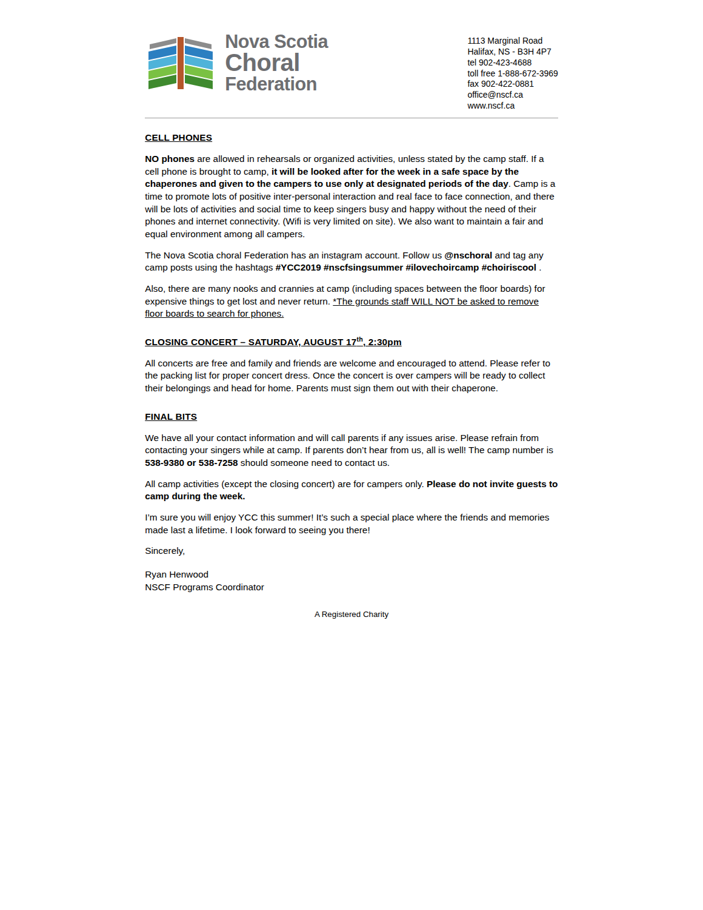Nova Scotia
Choral
Federation
1113 Marginal Road
Halifax, NS - B3H 4P7
tel 902-423-4688
toll free 1-888-672-3969
fax 902-422-0881
office@nscf.ca
www.nscf.ca
CELL PHONES
NO phones are allowed in rehearsals or organized activities, unless stated by the camp staff. If a cell phone is brought to camp, it will be looked after for the week in a safe space by the chaperones and given to the campers to use only at designated periods of the day. Camp is a time to promote lots of positive inter-personal interaction and real face to face connection, and there will be lots of activities and social time to keep singers busy and happy without the need of their phones and internet connectivity. (Wifi is very limited on site). We also want to maintain a fair and equal environment among all campers.
The Nova Scotia choral Federation has an instagram account. Follow us @nschoral and tag any camp posts using the hashtags #YCC2019 #nscfsingsummer #ilovechoircamp #choiriscool .
Also, there are many nooks and crannies at camp (including spaces between the floor boards) for expensive things to get lost and never return. *The grounds staff WILL NOT be asked to remove floor boards to search for phones.
CLOSING CONCERT – SATURDAY, AUGUST 17th, 2:30pm
All concerts are free and family and friends are welcome and encouraged to attend. Please refer to the packing list for proper concert dress. Once the concert is over campers will be ready to collect their belongings and head for home. Parents must sign them out with their chaperone.
FINAL BITS
We have all your contact information and will call parents if any issues arise. Please refrain from contacting your singers while at camp. If parents don’t hear from us, all is well! The camp number is 538-9380 or 538-7258 should someone need to contact us.
All camp activities (except the closing concert) are for campers only. Please do not invite guests to camp during the week.
I’m sure you will enjoy YCC this summer! It’s such a special place where the friends and memories made last a lifetime. I look forward to seeing you there!
Sincerely,
Ryan Henwood
NSCF Programs Coordinator
A Registered Charity